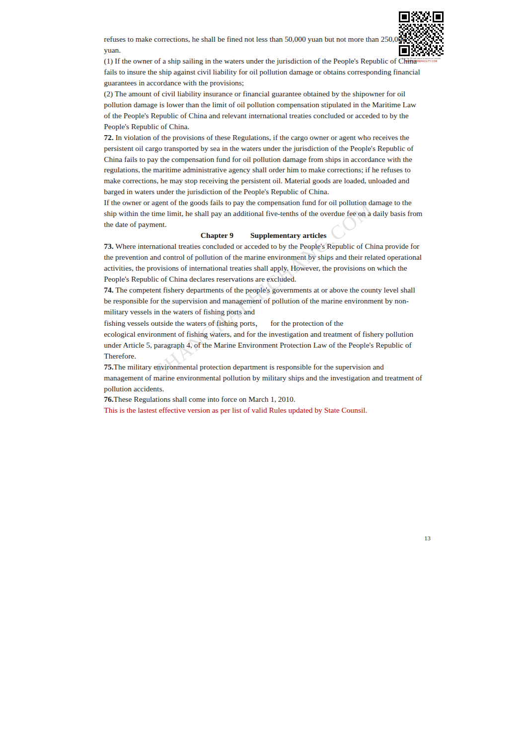Scan the QR code above to add me on LinkedIn
WWW.SHOREFACILITY.COM
SHANGHAI.HICHANG.COM
refuses to make corrections, he shall be fined not less than 50,000 yuan but not more than 250,000 yuan.
(1) If the owner of a ship sailing in the waters under the jurisdiction of the People's Republic of China fails to insure the ship against civil liability for oil pollution damage or obtains corresponding financial guarantees in accordance with the provisions;
(2) The amount of civil liability insurance or financial guarantee obtained by the shipowner for oil pollution damage is lower than the limit of oil pollution compensation stipulated in the Maritime Law of the People's Republic of China and relevant international treaties concluded or acceded to by the People's Republic of China.
72. In violation of the provisions of these Regulations, if the cargo owner or agent who receives the persistent oil cargo transported by sea in the waters under the jurisdiction of the People's Republic of China fails to pay the compensation fund for oil pollution damage from ships in accordance with the regulations, the maritime administrative agency shall order him to make corrections; if he refuses to make corrections, he may stop receiving the persistent oil. Material goods are loaded, unloaded and barged in waters under the jurisdiction of the People's Republic of China.
If the owner or agent of the goods fails to pay the compensation fund for oil pollution damage to the ship within the time limit, he shall pay an additional five-tenths of the overdue fee on a daily basis from the date of payment.
Chapter 9 Supplementary articles
73. Where international treaties concluded or acceded to by the People's Republic of China provide for the prevention and control of pollution of the marine environment by ships and their related operational activities, the provisions of international treaties shall apply. However, the provisions on which the People's Republic of China declares reservations are excluded.
74. The competent fishery departments of the people's governments at or above the county level shall be responsible for the supervision and management of pollution of the marine environment by non-military vessels in the waters of fishing ports and
fishing vessels outside the waters of fishing ports， for the protection of the
ecological environment of fishing waters, and for the investigation and treatment of fishery pollution under Article 5, paragraph 4, of the Marine Environment Protection Law of the People's Republic of Therefore.
75. The military environmental protection department is responsible for the supervision and management of marine environmental pollution by military ships and the investigation and treatment of pollution accidents.
76. These Regulations shall come into force on March 1, 2010.
This is the lastest effective version as per list of valid Rules updated by State Counsil.
13